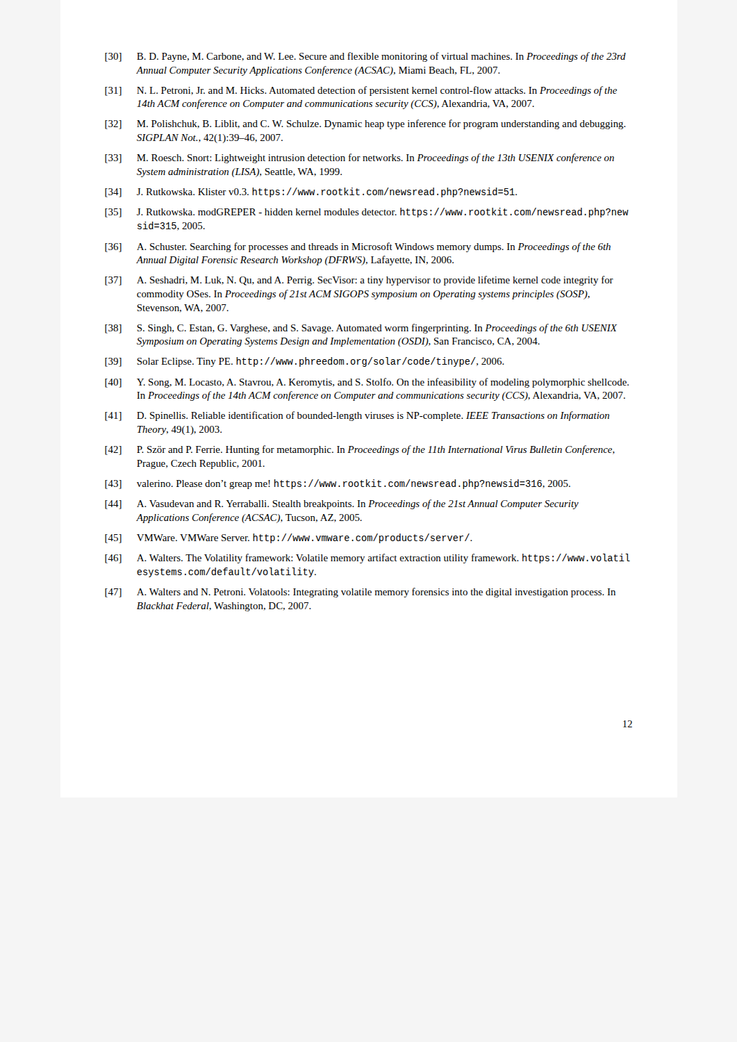[30] B. D. Payne, M. Carbone, and W. Lee. Secure and flexible monitoring of virtual machines. In Proceedings of the 23rd Annual Computer Security Applications Conference (ACSAC), Miami Beach, FL, 2007.
[31] N. L. Petroni, Jr. and M. Hicks. Automated detection of persistent kernel control-flow attacks. In Proceedings of the 14th ACM conference on Computer and communications security (CCS), Alexandria, VA, 2007.
[32] M. Polishchuk, B. Liblit, and C. W. Schulze. Dynamic heap type inference for program understanding and debugging. SIGPLAN Not., 42(1):39–46, 2007.
[33] M. Roesch. Snort: Lightweight intrusion detection for networks. In Proceedings of the 13th USENIX conference on System administration (LISA), Seattle, WA, 1999.
[34] J. Rutkowska. Klister v0.3. https://www.rootkit.com/newsread.php?newsid=51.
[35] J. Rutkowska. modGREPER - hidden kernel modules detector. https://www.rootkit.com/newsread.php?newsid=315, 2005.
[36] A. Schuster. Searching for processes and threads in Microsoft Windows memory dumps. In Proceedings of the 6th Annual Digital Forensic Research Workshop (DFRWS), Lafayette, IN, 2006.
[37] A. Seshadri, M. Luk, N. Qu, and A. Perrig. SecVisor: a tiny hypervisor to provide lifetime kernel code integrity for commodity OSes. In Proceedings of 21st ACM SIGOPS symposium on Operating systems principles (SOSP), Stevenson, WA, 2007.
[38] S. Singh, C. Estan, G. Varghese, and S. Savage. Automated worm fingerprinting. In Proceedings of the 6th USENIX Symposium on Operating Systems Design and Implementation (OSDI), San Francisco, CA, 2004.
[39] Solar Eclipse. Tiny PE. http://www.phreedom.org/solar/code/tinype/, 2006.
[40] Y. Song, M. Locasto, A. Stavrou, A. Keromytis, and S. Stolfo. On the infeasibility of modeling polymorphic shellcode. In Proceedings of the 14th ACM conference on Computer and communications security (CCS), Alexandria, VA, 2007.
[41] D. Spinellis. Reliable identification of bounded-length viruses is NP-complete. IEEE Transactions on Information Theory, 49(1), 2003.
[42] P. Ször and P. Ferrie. Hunting for metamorphic. In Proceedings of the 11th International Virus Bulletin Conference, Prague, Czech Republic, 2001.
[43] valerino. Please don’t greap me! https://www.rootkit.com/newsread.php?newsid=316, 2005.
[44] A. Vasudevan and R. Yerraballi. Stealth breakpoints. In Proceedings of the 21st Annual Computer Security Applications Conference (ACSAC), Tucson, AZ, 2005.
[45] VMWare. VMWare Server. http://www.vmware.com/products/server/.
[46] A. Walters. The Volatility framework: Volatile memory artifact extraction utility framework. https://www.volatilesystems.com/default/volatility.
[47] A. Walters and N. Petroni. Volatools: Integrating volatile memory forensics into the digital investigation process. In Blackhat Federal, Washington, DC, 2007.
12